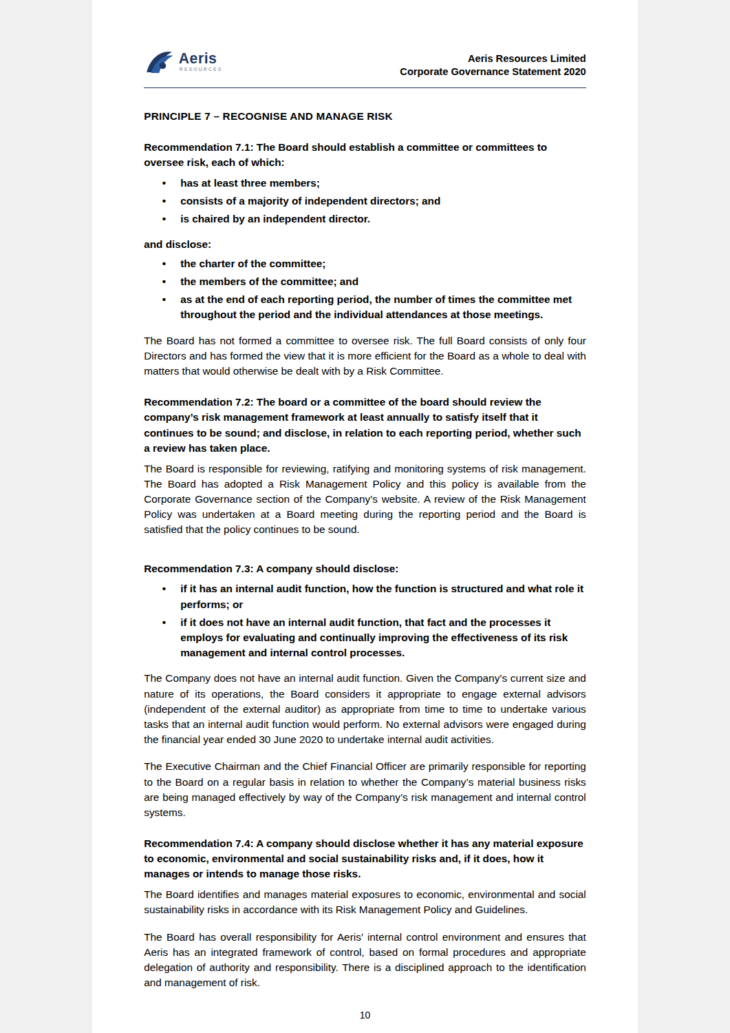Aeris RESOURCES
Aeris Resources Limited
Corporate Governance Statement 2020
PRINCIPLE 7 – RECOGNISE AND MANAGE RISK
Recommendation 7.1: The Board should establish a committee or committees to oversee risk, each of which:
has at least three members;
consists of a majority of independent directors; and
is chaired by an independent director.
and disclose:
the charter of the committee;
the members of the committee; and
as at the end of each reporting period, the number of times the committee met throughout the period and the individual attendances at those meetings.
The Board has not formed a committee to oversee risk. The full Board consists of only four Directors and has formed the view that it is more efficient for the Board as a whole to deal with matters that would otherwise be dealt with by a Risk Committee.
Recommendation 7.2: The board or a committee of the board should review the company’s risk management framework at least annually to satisfy itself that it continues to be sound; and disclose, in relation to each reporting period, whether such a review has taken place.
The Board is responsible for reviewing, ratifying and monitoring systems of risk management. The Board has adopted a Risk Management Policy and this policy is available from the Corporate Governance section of the Company’s website. A review of the Risk Management Policy was undertaken at a Board meeting during the reporting period and the Board is satisfied that the policy continues to be sound.
Recommendation 7.3: A company should disclose:
if it has an internal audit function, how the function is structured and what role it performs; or
if it does not have an internal audit function, that fact and the processes it employs for evaluating and continually improving the effectiveness of its risk management and internal control processes.
The Company does not have an internal audit function. Given the Company’s current size and nature of its operations, the Board considers it appropriate to engage external advisors (independent of the external auditor) as appropriate from time to time to undertake various tasks that an internal audit function would perform. No external advisors were engaged during the financial year ended 30 June 2020 to undertake internal audit activities.
The Executive Chairman and the Chief Financial Officer are primarily responsible for reporting to the Board on a regular basis in relation to whether the Company’s material business risks are being managed effectively by way of the Company’s risk management and internal control systems.
Recommendation 7.4: A company should disclose whether it has any material exposure to economic, environmental and social sustainability risks and, if it does, how it manages or intends to manage those risks.
The Board identifies and manages material exposures to economic, environmental and social sustainability risks in accordance with its Risk Management Policy and Guidelines.
The Board has overall responsibility for Aeris’ internal control environment and ensures that Aeris has an integrated framework of control, based on formal procedures and appropriate delegation of authority and responsibility. There is a disciplined approach to the identification and management of risk.
10